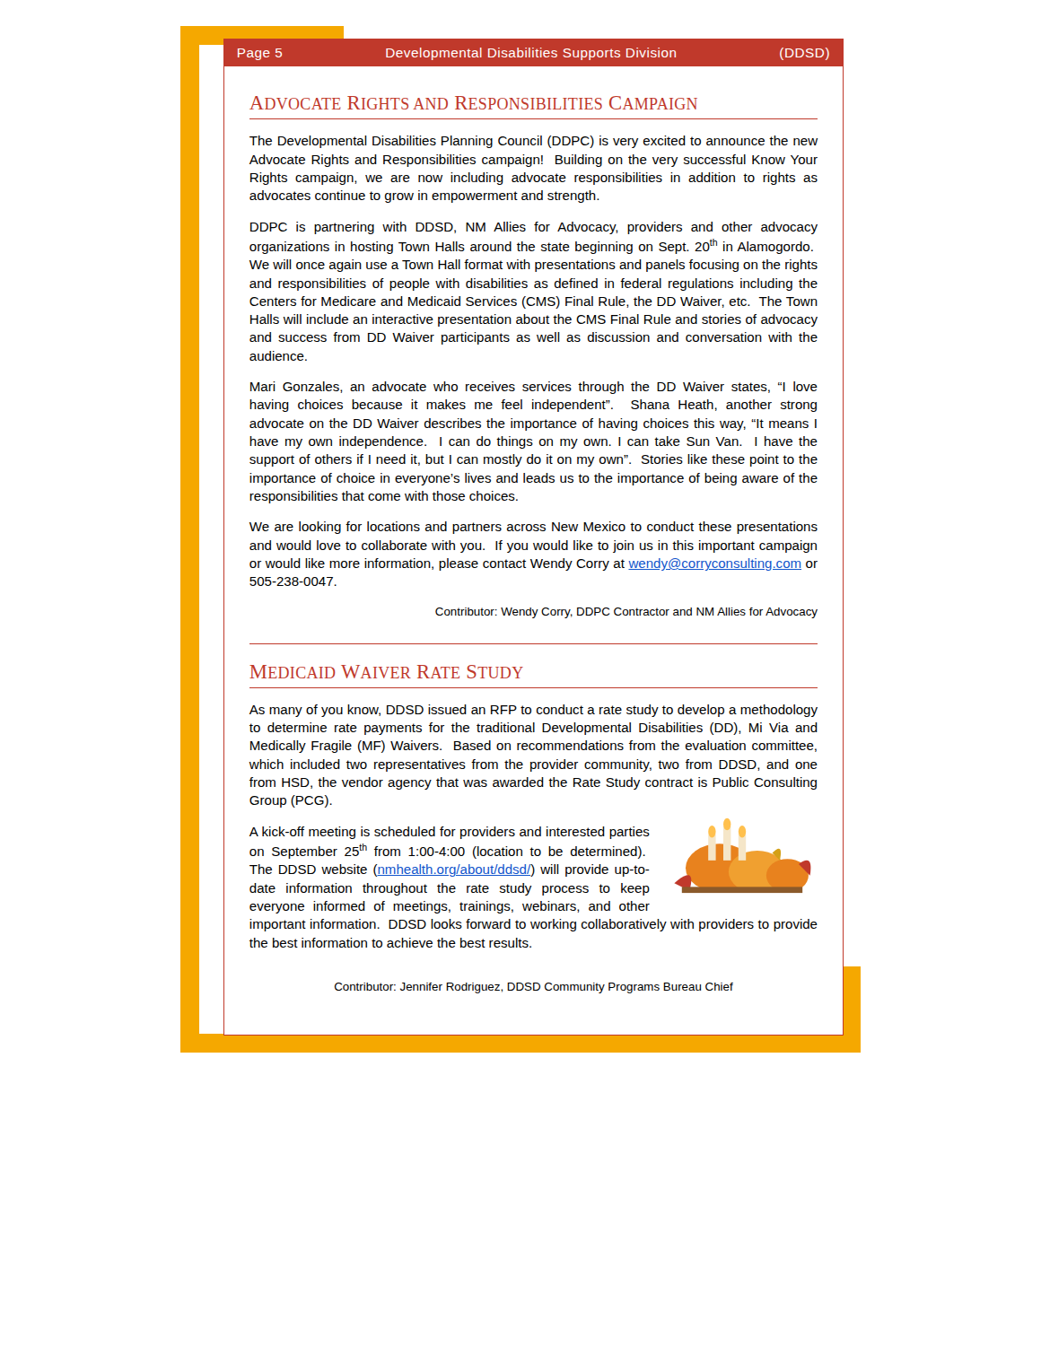Page 5 Developmental Disabilities Supports Division (DDSD)
ADVOCATE RIGHTS AND RESPONSIBILITIES CAMPAIGN
The Developmental Disabilities Planning Council (DDPC) is very excited to announce the new Advocate Rights and Responsibilities campaign! Building on the very successful Know Your Rights campaign, we are now including advocate responsibilities in addition to rights as advocates continue to grow in empowerment and strength.
DDPC is partnering with DDSD, NM Allies for Advocacy, providers and other advocacy organizations in hosting Town Halls around the state beginning on Sept. 20th in Alamogordo. We will once again use a Town Hall format with presentations and panels focusing on the rights and responsibilities of people with disabilities as defined in federal regulations including the Centers for Medicare and Medicaid Services (CMS) Final Rule, the DD Waiver, etc. The Town Halls will include an interactive presentation about the CMS Final Rule and stories of advocacy and success from DD Waiver participants as well as discussion and conversation with the audience.
Mari Gonzales, an advocate who receives services through the DD Waiver states, “I love having choices because it makes me feel independent”. Shana Heath, another strong advocate on the DD Waiver describes the importance of having choices this way, “It means I have my own independence. I can do things on my own. I can take Sun Van. I have the support of others if I need it, but I can mostly do it on my own”. Stories like these point to the importance of choice in everyone’s lives and leads us to the importance of being aware of the responsibilities that come with those choices.
We are looking for locations and partners across New Mexico to conduct these presentations and would love to collaborate with you. If you would like to join us in this important campaign or would like more information, please contact Wendy Corry at wendy@corryconsulting.com or 505-238-0047.
Contributor: Wendy Corry, DDPC Contractor and NM Allies for Advocacy
MEDICAID WAIVER RATE STUDY
As many of you know, DDSD issued an RFP to conduct a rate study to develop a methodology to determine rate payments for the traditional Developmental Disabilities (DD), Mi Via and Medically Fragile (MF) Waivers. Based on recommendations from the evaluation committee, which included two representatives from the provider community, two from DDSD, and one from HSD, the vendor agency that was awarded the Rate Study contract is Public Consulting Group (PCG).
A kick-off meeting is scheduled for providers and interested parties on September 25th from 1:00-4:00 (location to be determined). The DDSD website (nmhealth.org/about/ddsd/) will provide up-to-date information throughout the rate study process to keep everyone informed of meetings, trainings, webinars, and other important information. DDSD looks forward to working collaboratively with providers to provide the best information to achieve the best results.
Contributor: Jennifer Rodriguez, DDSD Community Programs Bureau Chief